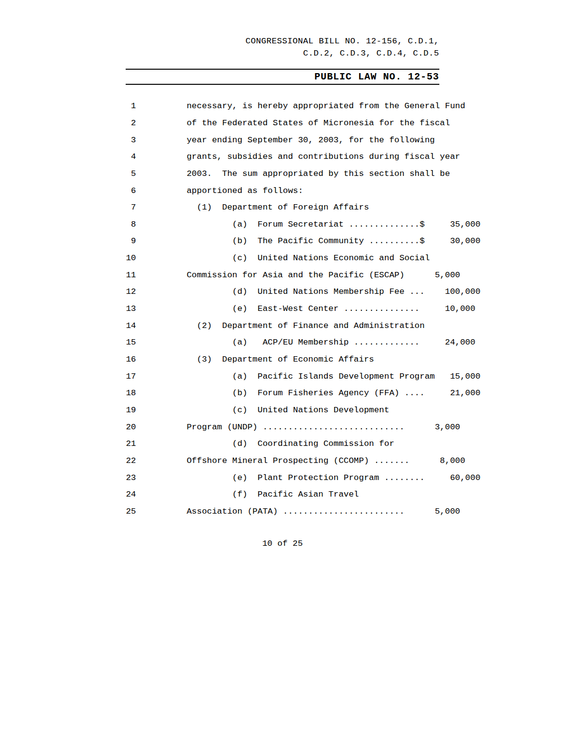CONGRESSIONAL BILL NO. 12-156, C.D.1,
C.D.2, C.D.3, C.D.4, C.D.5
PUBLIC LAW NO. 12-53
| 1 | necessary, is hereby appropriated from the General Fund |
| 2 | of the Federated States of Micronesia for the fiscal |
| 3 | year ending September 30, 2003, for the following |
| 4 | grants, subsidies and contributions during fiscal year |
| 5 | 2003. The sum appropriated by this section shall be |
| 6 | apportioned as follows: |
| 7 | (1) Department of Foreign Affairs |
| 8 | (a) Forum Secretariat ..............$ 35,000 |
| 9 | (b) The Pacific Community ..........$ 30,000 |
| 10 | (c) United Nations Economic and Social |
| 11 | Commission for Asia and the Pacific (ESCAP) 5,000 |
| 12 | (d) United Nations Membership Fee ... 100,000 |
| 13 | (e) East-West Center ............... 10,000 |
| 14 | (2) Department of Finance and Administration |
| 15 | (a) ACP/EU Membership ............. 24,000 |
| 16 | (3) Department of Economic Affairs |
| 17 | (a) Pacific Islands Development Program 15,000 |
| 18 | (b) Forum Fisheries Agency (FFA) .... 21,000 |
| 19 | (c) United Nations Development |
| 20 | Program (UNDP) ............................ 3,000 |
| 21 | (d) Coordinating Commission for |
| 22 | Offshore Mineral Prospecting (CCOMP) ....... 8,000 |
| 23 | (e) Plant Protection Program ........ 60,000 |
| 24 | (f) Pacific Asian Travel |
| 25 | Association (PATA) ........................ 5,000 |
10 of 25